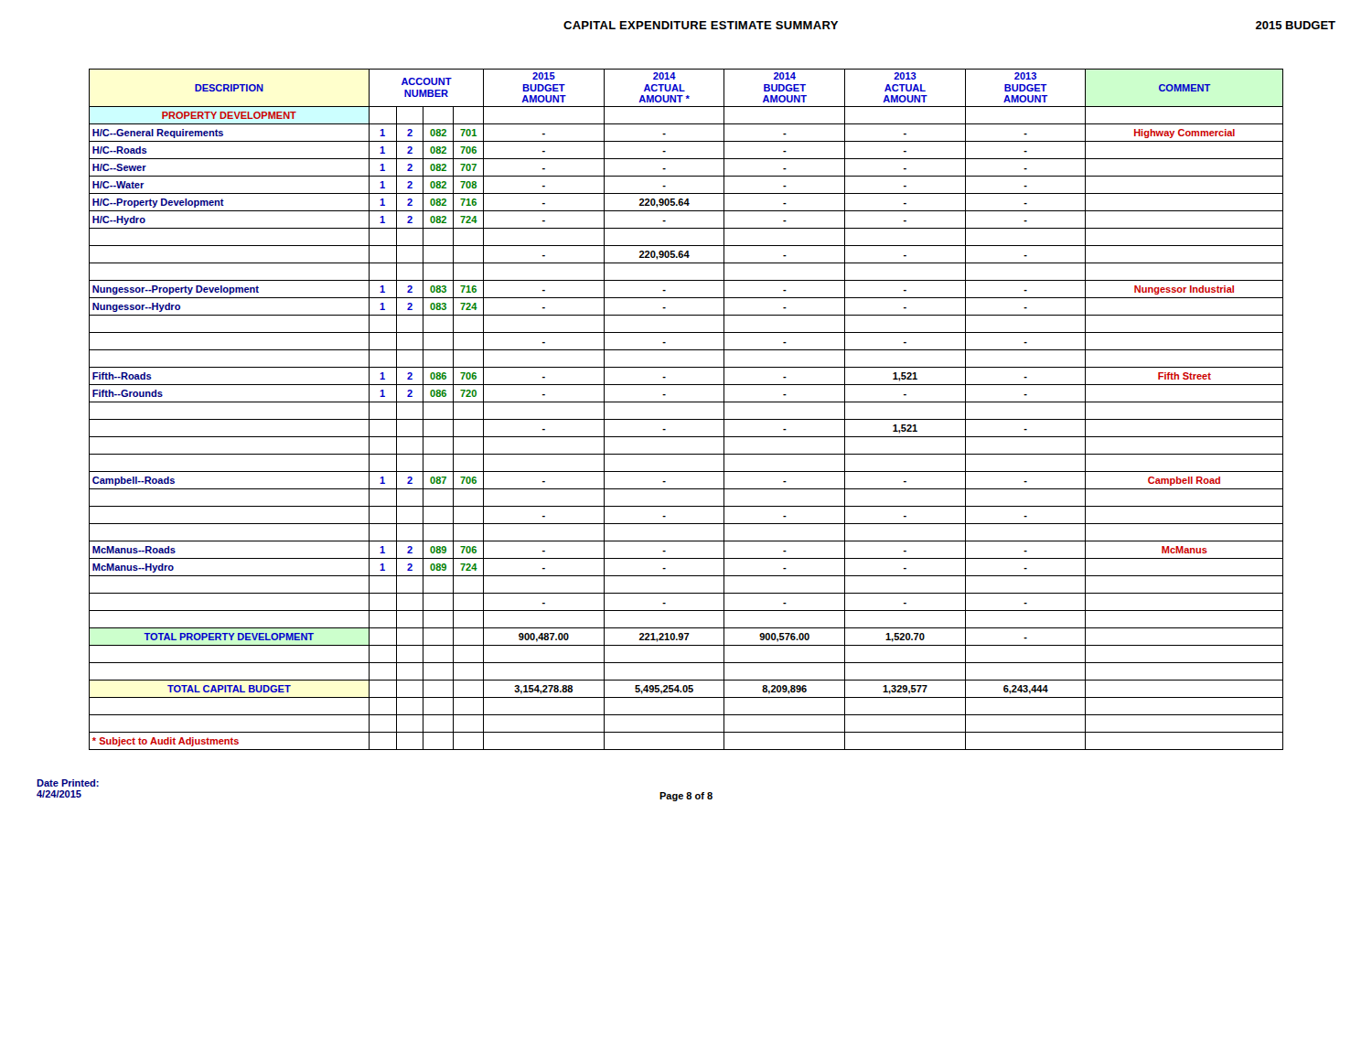CAPITAL EXPENDITURE ESTIMATE SUMMARY
2015 BUDGET
| DESCRIPTION | ACCOUNT NUMBER | 2015 BUDGET AMOUNT | 2014 ACTUAL AMOUNT * | 2014 BUDGET AMOUNT | 2013 ACTUAL AMOUNT | 2013 BUDGET AMOUNT | COMMENT |
| --- | --- | --- | --- | --- | --- | --- | --- |
| PROPERTY DEVELOPMENT | | | | | | | | | | |
| H/C--General Requirements | 1 | 2 | 082 | 701 | - | - | - | - | - | Highway Commercial |
| H/C--Roads | 1 | 2 | 082 | 706 | - | - | - | - | - | |
| H/C--Sewer | 1 | 2 | 082 | 707 | - | - | - | - | - | |
| H/C--Water | 1 | 2 | 082 | 708 | - | - | - | - | - | |
| H/C--Property Development | 1 | 2 | 082 | 716 | - | 220,905.64 | - | - | - | |
| H/C--Hydro | 1 | 2 | 082 | 724 | - | - | - | - | - | |
| | | | | | - | 220,905.64 | - | - | - | |
| Nungessor--Property Development | 1 | 2 | 083 | 716 | - | - | - | - | - | Nungessor Industrial |
| Nungessor--Hydro | 1 | 2 | 083 | 724 | - | - | - | - | - | |
| | | | | | - | - | - | - | - | |
| Fifth--Roads | 1 | 2 | 086 | 706 | - | - | - | 1,521 | - | Fifth Street |
| Fifth--Grounds | 1 | 2 | 086 | 720 | - | - | - | - | - | |
| | | | | | - | - | - | 1,521 | - | |
| Campbell--Roads | 1 | 2 | 087 | 706 | - | - | - | - | - | Campbell Road |
| | | | | | - | - | - | - | - | |
| McManus--Roads | 1 | 2 | 089 | 706 | - | - | - | - | - | McManus |
| McManus--Hydro | 1 | 2 | 089 | 724 | - | - | - | - | - | |
| | | | | | - | - | - | - | - | |
| TOTAL PROPERTY DEVELOPMENT | | | | | 900,487.00 | 221,210.97 | 900,576.00 | 1,520.70 | - | |
| TOTAL CAPITAL BUDGET | | | | | 3,154,278.88 | 5,495,254.05 | 8,209,896 | 1,329,577 | 6,243,444 | |
| * Subject to Audit Adjustments | | | | | | | | | | |
Date Printed:
4/24/2015
Page 8 of 8